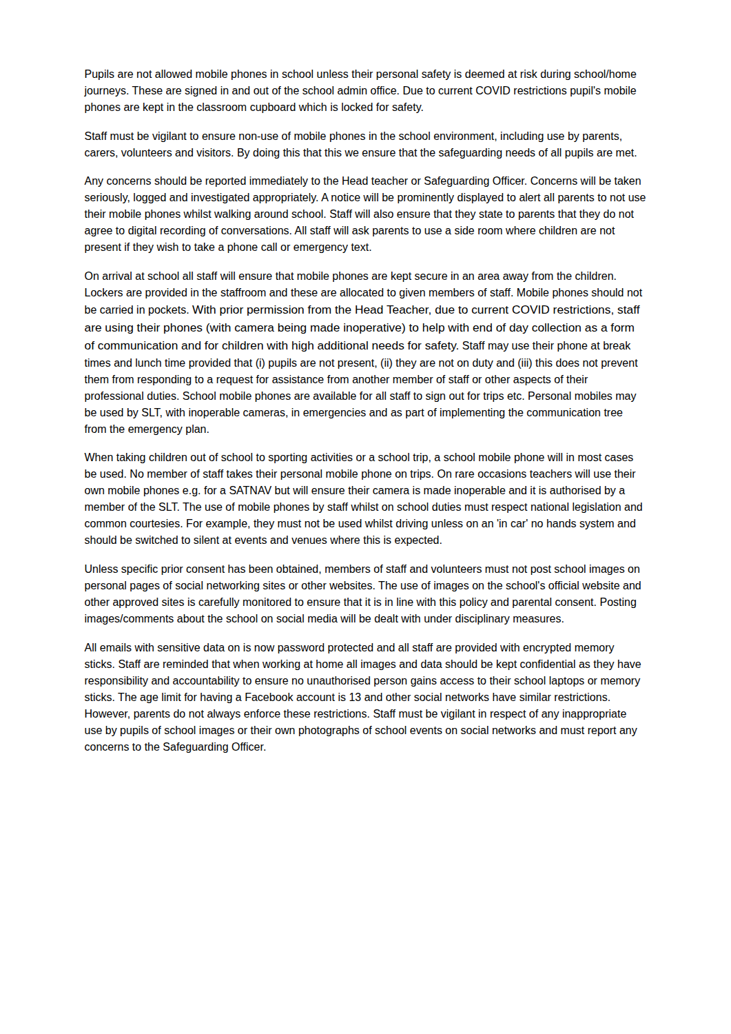Pupils are not allowed mobile phones in school unless their personal safety is deemed at risk during school/home journeys. These are signed in and out of the school admin office. Due to current COVID restrictions pupil's mobile phones are kept in the classroom cupboard which is locked for safety.
Staff must be vigilant to ensure non-use of mobile phones in the school environment, including use by parents, carers, volunteers and visitors. By doing this that this we ensure that the safeguarding needs of all pupils are met.
Any concerns should be reported immediately to the Head teacher or Safeguarding Officer. Concerns will be taken seriously, logged and investigated appropriately. A notice will be prominently displayed to alert all parents to not use their mobile phones whilst walking around school. Staff will also ensure that they state to parents that they do not agree to digital recording of conversations. All staff will ask parents to use a side room where children are not present if they wish to take a phone call or emergency text.
On arrival at school all staff will ensure that mobile phones are kept secure in an area away from the children. Lockers are provided in the staffroom and these are allocated to given members of staff. Mobile phones should not be carried in pockets. With prior permission from the Head Teacher, due to current COVID restrictions, staff are using their phones (with camera being made inoperative) to help with end of day collection as a form of communication and for children with high additional needs for safety. Staff may use their phone at break times and lunch time provided that (i) pupils are not present, (ii) they are not on duty and (iii) this does not prevent them from responding to a request for assistance from another member of staff or other aspects of their professional duties. School mobile phones are available for all staff to sign out for trips etc. Personal mobiles may be used by SLT, with inoperable cameras, in emergencies and as part of implementing the communication tree from the emergency plan.
When taking children out of school to sporting activities or a school trip, a school mobile phone will in most cases be used. No member of staff takes their personal mobile phone on trips. On rare occasions teachers will use their own mobile phones e.g. for a SATNAV but will ensure their camera is made inoperable and it is authorised by a member of the SLT. The use of mobile phones by staff whilst on school duties must respect national legislation and common courtesies. For example, they must not be used whilst driving unless on an 'in car' no hands system and should be switched to silent at events and venues where this is expected.
Unless specific prior consent has been obtained, members of staff and volunteers must not post school images on personal pages of social networking sites or other websites. The use of images on the school's official website and other approved sites is carefully monitored to ensure that it is in line with this policy and parental consent. Posting images/comments about the school on social media will be dealt with under disciplinary measures.
All emails with sensitive data on is now password protected and all staff are provided with encrypted memory sticks. Staff are reminded that when working at home all images and data should be kept confidential as they have responsibility and accountability to ensure no unauthorised person gains access to their school laptops or memory sticks. The age limit for having a Facebook account is 13 and other social networks have similar restrictions. However, parents do not always enforce these restrictions. Staff must be vigilant in respect of any inappropriate use by pupils of school images or their own photographs of school events on social networks and must report any concerns to the Safeguarding Officer.